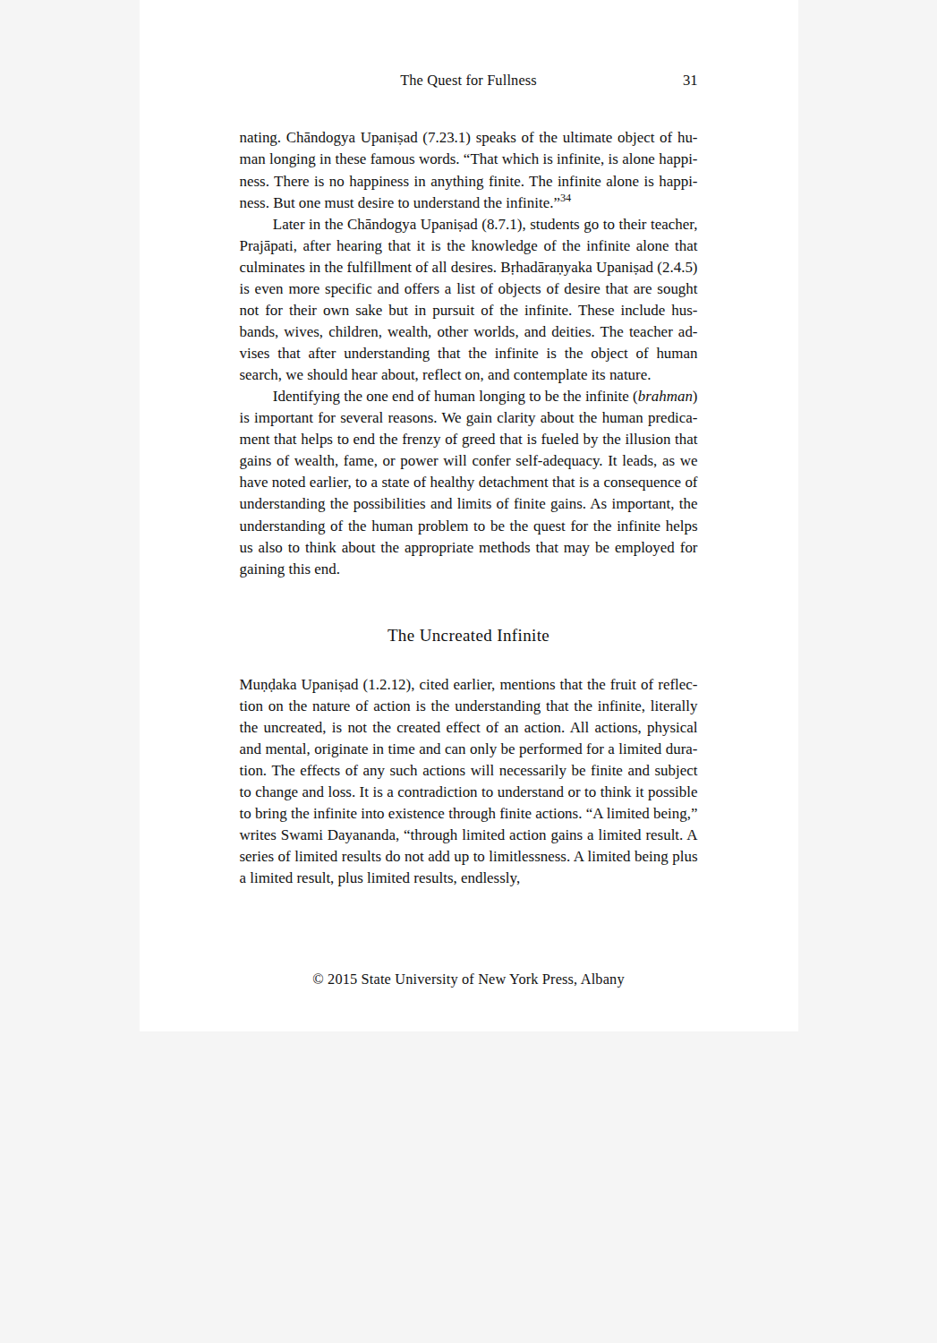The Quest for Fullness 31
nating. Chāndogya Upaniṣad (7.23.1) speaks of the ultimate object of human longing in these famous words. “That which is infinite, is alone happiness. There is no happiness in anything finite. The infinite alone is happiness. But one must desire to understand the infinite.”34
Later in the Chāndogya Upaniṣad (8.7.1), students go to their teacher, Prajāpati, after hearing that it is the knowledge of the infinite alone that culminates in the fulfillment of all desires. Bṛhadāraṇyaka Upaniṣad (2.4.5) is even more specific and offers a list of objects of desire that are sought not for their own sake but in pursuit of the infinite. These include husbands, wives, children, wealth, other worlds, and deities. The teacher advises that after understanding that the infinite is the object of human search, we should hear about, reflect on, and contemplate its nature.
Identifying the one end of human longing to be the infinite (brahman) is important for several reasons. We gain clarity about the human predicament that helps to end the frenzy of greed that is fueled by the illusion that gains of wealth, fame, or power will confer self-adequacy. It leads, as we have noted earlier, to a state of healthy detachment that is a consequence of understanding the possibilities and limits of finite gains. As important, the understanding of the human problem to be the quest for the infinite helps us also to think about the appropriate methods that may be employed for gaining this end.
The Uncreated Infinite
Muṇḍaka Upaniṣad (1.2.12), cited earlier, mentions that the fruit of reflection on the nature of action is the understanding that the infinite, literally the uncreated, is not the created effect of an action. All actions, physical and mental, originate in time and can only be performed for a limited duration. The effects of any such actions will necessarily be finite and subject to change and loss. It is a contradiction to understand or to think it possible to bring the infinite into existence through finite actions. “A limited being,” writes Swami Dayananda, “through limited action gains a limited result. A series of limited results do not add up to limitlessness. A limited being plus a limited result, plus limited results, endlessly,
© 2015 State University of New York Press, Albany